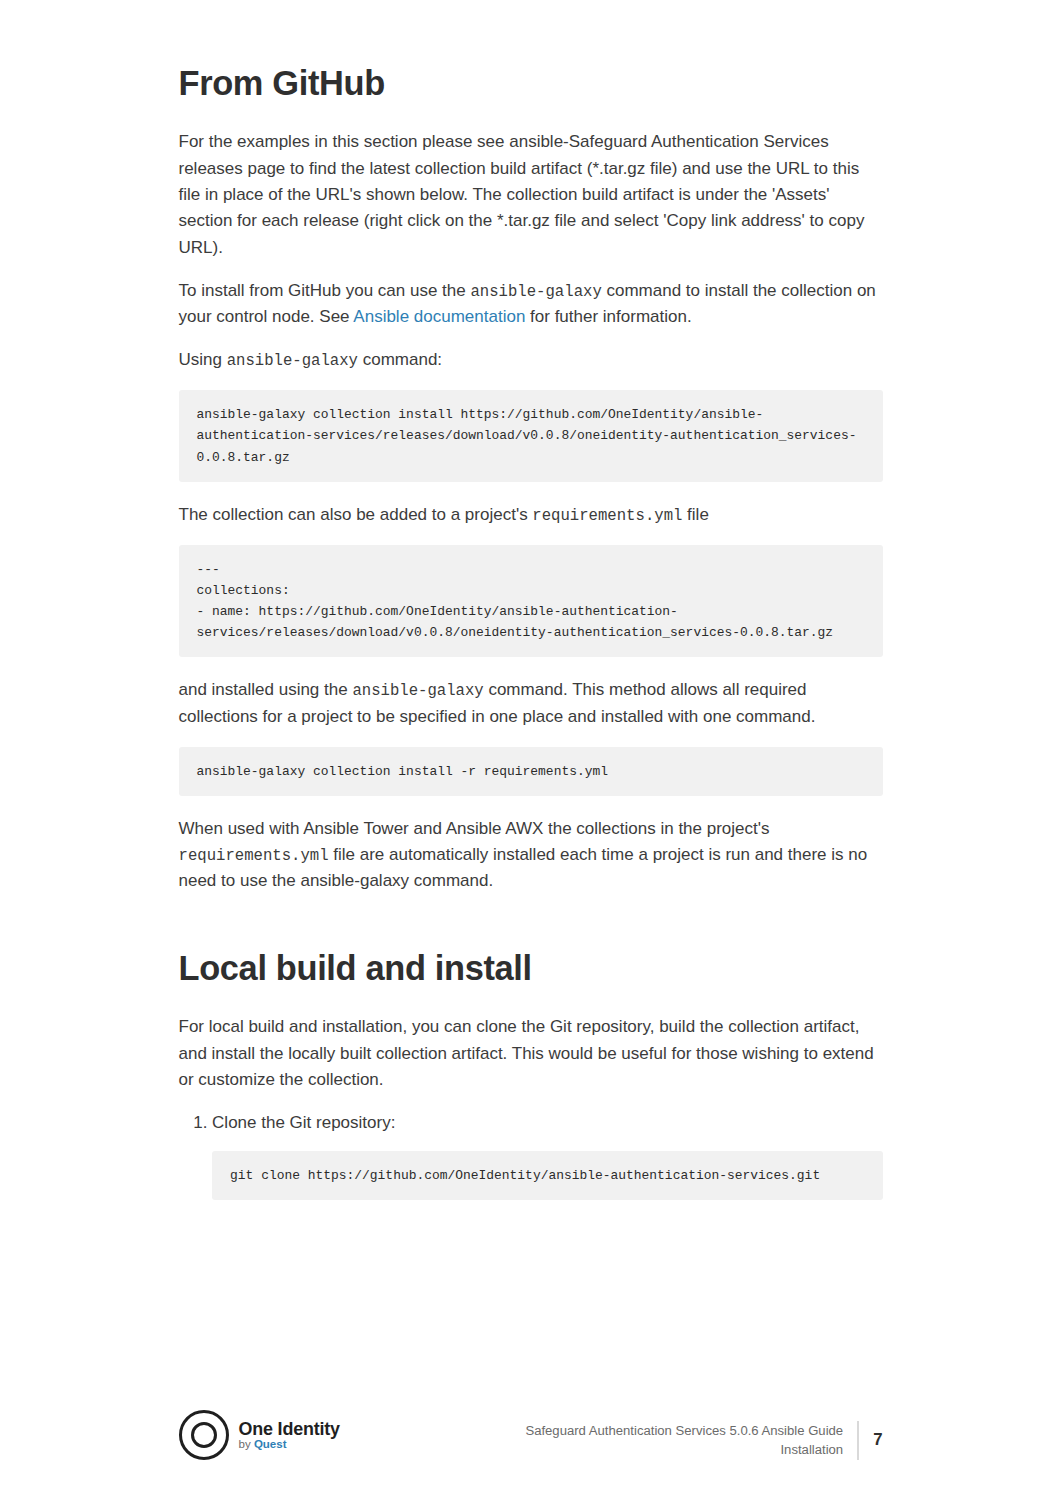From GitHub
For the examples in this section please see ansible-Safeguard Authentication Services releases page to find the latest collection build artifact (*.tar.gz file) and use the URL to this file in place of the URL's shown below. The collection build artifact is under the 'Assets' section for each release (right click on the *.tar.gz file and select 'Copy link address' to copy URL).
To install from GitHub you can use the ansible-galaxy command to install the collection on your control node. See Ansible documentation for futher information.
Using ansible-galaxy command:
ansible-galaxy collection install https://github.com/OneIdentity/ansible-authentication-services/releases/download/v0.0.8/oneidentity-authentication_services-0.0.8.tar.gz
The collection can also be added to a project's requirements.yml file
---
collections:
- name: https://github.com/OneIdentity/ansible-authentication-services/releases/download/v0.0.8/oneidentity-authentication_services-0.0.8.tar.gz
and installed using the ansible-galaxy command. This method allows all required collections for a project to be specified in one place and installed with one command.
ansible-galaxy collection install -r requirements.yml
When used with Ansible Tower and Ansible AWX the collections in the project's requirements.yml file are automatically installed each time a project is run and there is no need to use the ansible-galaxy command.
Local build and install
For local build and installation, you can clone the Git repository, build the collection artifact, and install the locally built collection artifact. This would be useful for those wishing to extend or customize the collection.
Clone the Git repository:
git clone https://github.com/OneIdentity/ansible-authentication-services.git
One Identity
by Quest
Safeguard Authentication Services 5.0.6 Ansible Guide
Installation
7